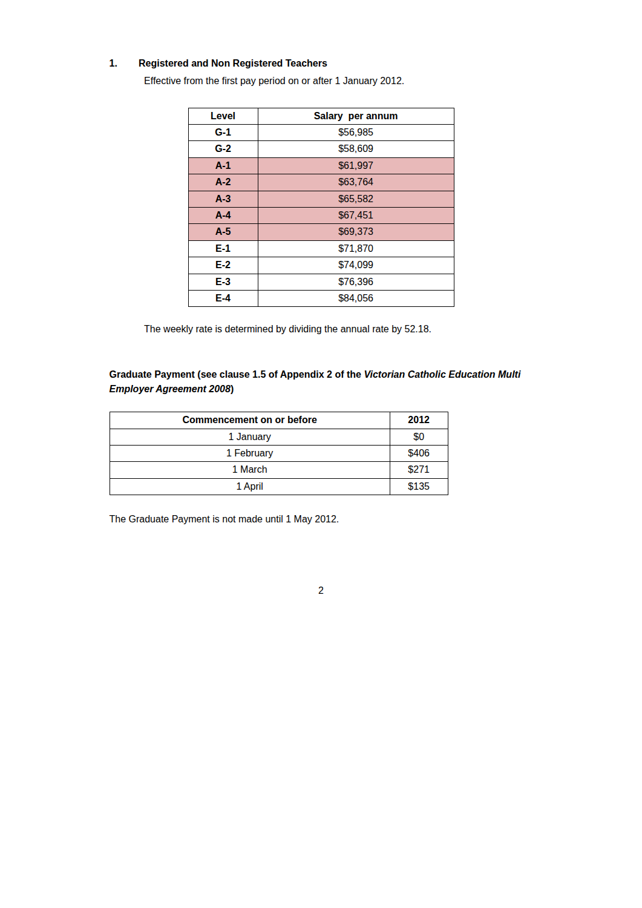1. Registered and Non Registered Teachers
Effective from the first pay period on or after 1 January 2012.
| Level | Salary per annum |
| --- | --- |
| G-1 | $56,985 |
| G-2 | $58,609 |
| A-1 | $61,997 |
| A-2 | $63,764 |
| A-3 | $65,582 |
| A-4 | $67,451 |
| A-5 | $69,373 |
| E-1 | $71,870 |
| E-2 | $74,099 |
| E-3 | $76,396 |
| E-4 | $84,056 |
The weekly rate is determined by dividing the annual rate by 52.18.
Graduate Payment (see clause 1.5 of Appendix 2 of the Victorian Catholic Education Multi Employer Agreement 2008)
| Commencement on or before | 2012 |
| --- | --- |
| 1 January | $0 |
| 1 February | $406 |
| 1 March | $271 |
| 1 April | $135 |
The Graduate Payment is not made until 1 May 2012.
2